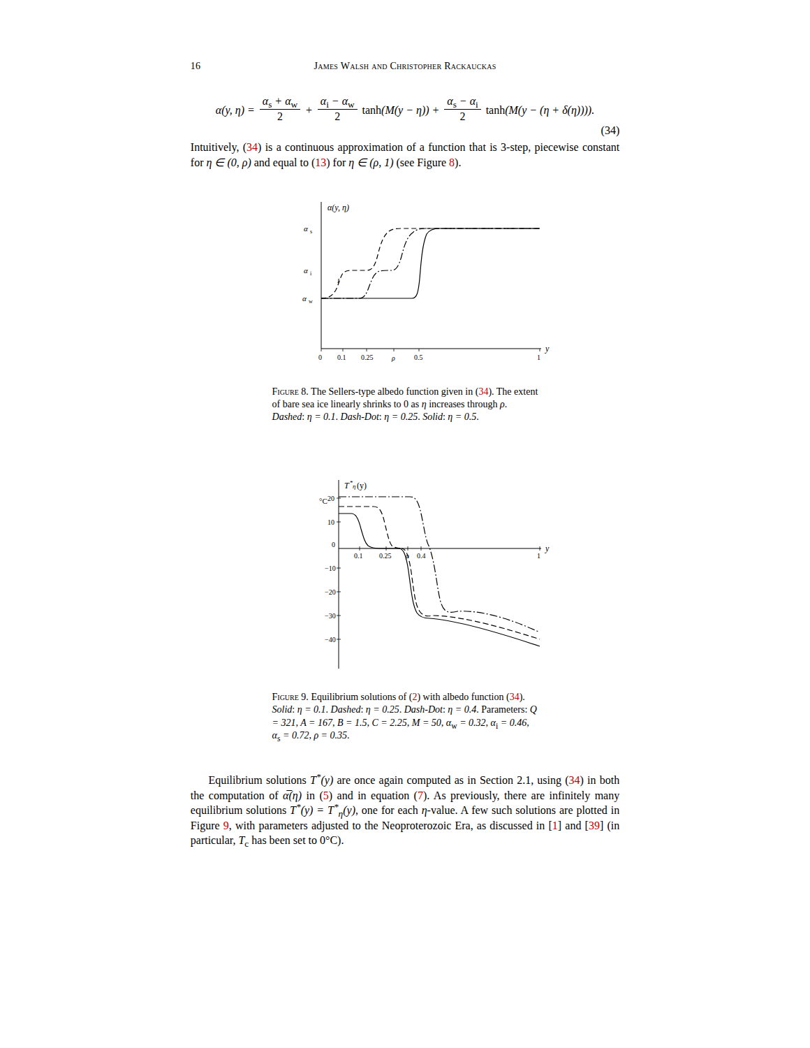16 James Walsh and Christopher Rackauckas
α(y, η) = αs + αw 2 + αi − αw 2 tanh(M(y − η)) + αs − αi 2 tanh(M(y − (η + δ(η)))).
(34)
Intuitively, (34) is a continuous approximation of a function that is 3-step, piecewise constant for η ∈ (0, ρ) and equal to (13) for η ∈ (ρ, 1) (see Figure 8).
α(y, η) y α s α i α w 0 0.1 0.25 ρ 0.5 1 I
Figure 8. The Sellers-type albedo function given in (34). The extent of bare sea ice linearly shrinks to 0 as η increases through ρ. Dashed: η = 0.1. Dash-Dot: η = 0.25. Solid: η = 0.5.
T * η (y) y °C 20 10 0 −10 −20 −30 −40 0.1 0.25 ρ 0.4 1
Figure 9. Equilibrium solutions of (2) with albedo function (34). Solid: η = 0.1. Dashed: η = 0.25. Dash-Dot: η = 0.4. Parameters: Q = 321, A = 167, B = 1.5, C = 2.25, M = 50, αw = 0.32, αi = 0.46, αs = 0.72, ρ = 0.35.
Equilibrium solutions T*(y) are once again computed as in Section 2.1, using (34) in both the computation of α̅(η) in (5) and in equation (7). As previously, there are infinitely many equilibrium solutions T*(y) = T*η(y), one for each η-value. A few such solutions are plotted in Figure 9, with parameters adjusted to the Neoproterozoic Era, as discussed in [1] and [39] (in particular, Tc has been set to 0°C).